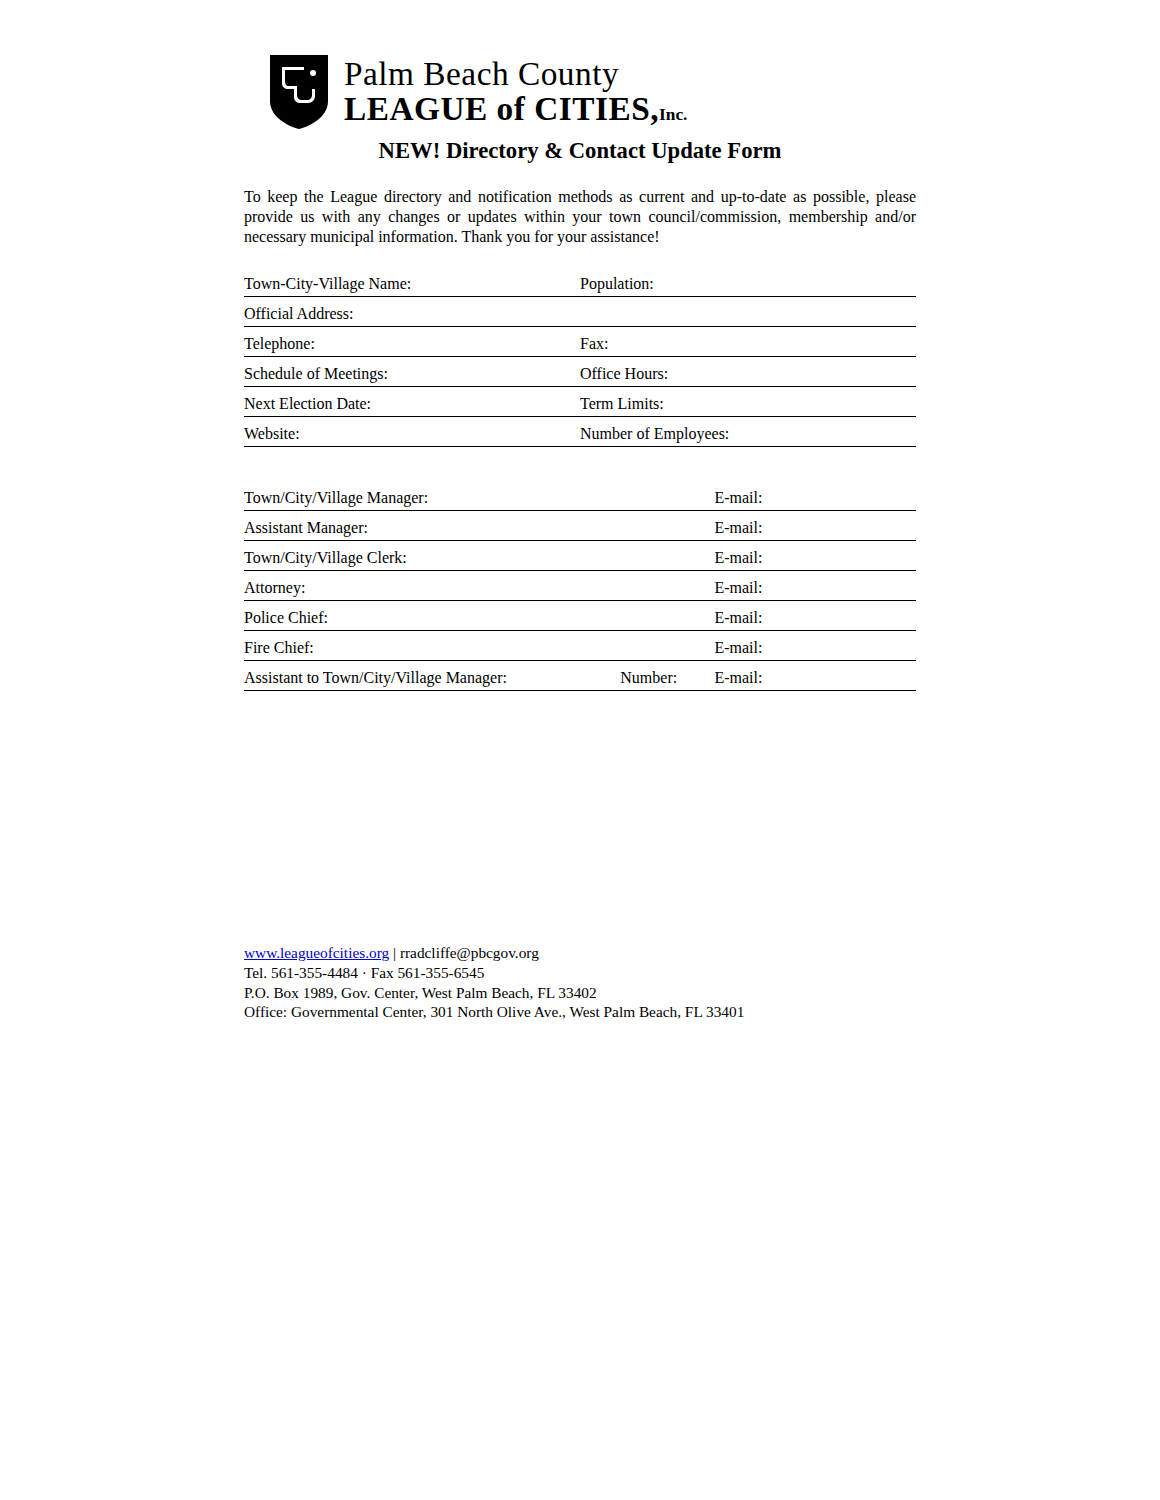Palm Beach County
LEAGUE of CITIES,Inc.
NEW! Directory & Contact Update Form
To keep the League directory and notification methods as current and up-to-date as possible, please provide us with any changes or updates within your town council/commission, membership and/or necessary municipal information. Thank you for your assistance!
| Town-City-Village Name: | Population: |
| Official Address: |
| Telephone: | Fax: |
| Schedule of Meetings: | Office Hours: |
| Next Election Date: | Term Limits: |
| Website: | Number of Employees: |
| Town/City/Village Manager: | | E-mail: |
| Assistant Manager: | | E-mail: |
| Town/City/Village Clerk: | | E-mail: |
| Attorney: | | E-mail: |
| Police Chief: | | E-mail: |
| Fire Chief: | | E-mail: |
| Assistant to Town/City/Village Manager: | Number: | E-mail: |
www.leagueofcities.org | rradcliffe@pbcgov.org
Tel. 561-355-4484 · Fax 561-355-6545
P.O. Box 1989, Gov. Center, West Palm Beach, FL 33402
Office: Governmental Center, 301 North Olive Ave., West Palm Beach, FL 33401